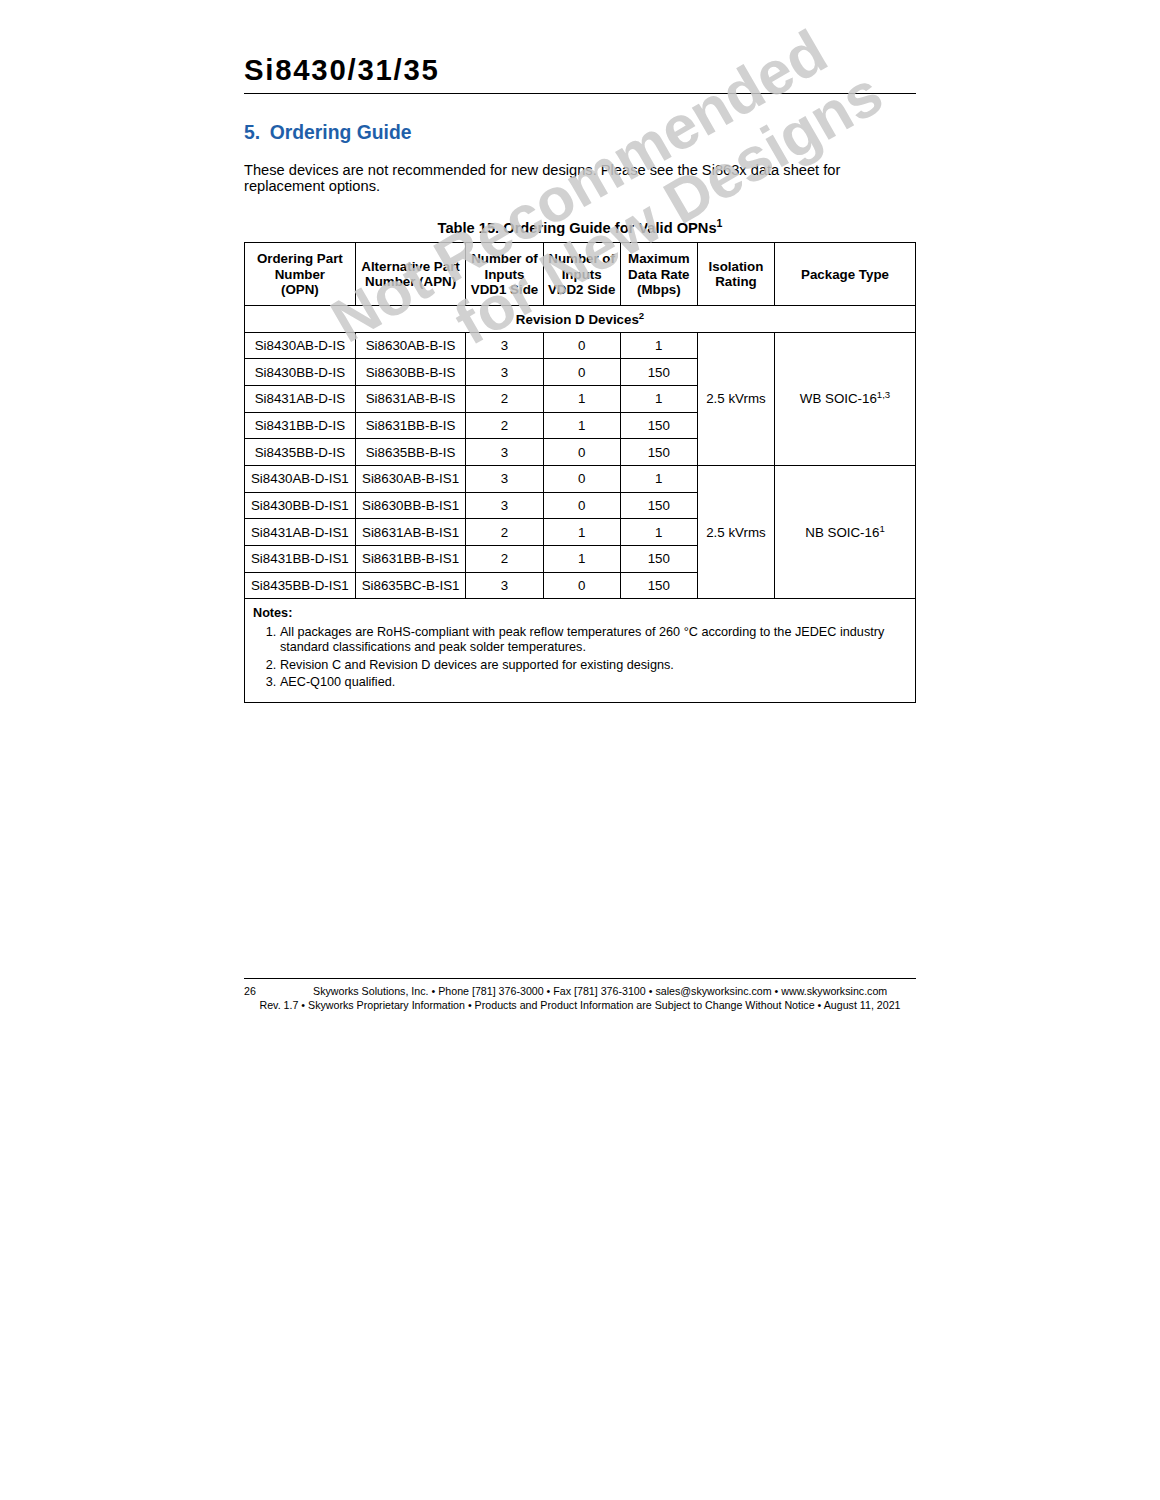Si8430/31/35
5. Ordering Guide
These devices are not recommended for new designs. Please see the Si863x data sheet for replacement options.
Table 15. Ordering Guide for Valid OPNs1
| Ordering Part Number (OPN) | Alternative Part Number (APN) | Number of Inputs VDD1 Side | Number of Inputs VDD2 Side | Maximum Data Rate (Mbps) | Isolation Rating | Package Type |
| --- | --- | --- | --- | --- | --- | --- |
| Revision D Devices 2 |
| Si8430AB-D-IS | Si8630AB-B-IS | 3 | 0 | 1 | 2.5 kVrms | WB SOIC-16 1,3 |
| Si8430BB-D-IS | Si8630BB-B-IS | 3 | 0 | 150 |
| Si8431AB-D-IS | Si8631AB-B-IS | 2 | 1 | 1 |
| Si8431BB-D-IS | Si8631BB-B-IS | 2 | 1 | 150 |
| Si8435BB-D-IS | Si8635BB-B-IS | 3 | 0 | 150 |
| Si8430AB-D-IS1 | Si8630AB-B-IS1 | 3 | 0 | 1 | 2.5 kVrms | NB SOIC-16 1 |
| Si8430BB-D-IS1 | Si8630BB-B-IS1 | 3 | 0 | 150 |
| Si8431AB-D-IS1 | Si8631AB-B-IS1 | 2 | 1 | 1 |
| Si8431BB-D-IS1 | Si8631BB-B-IS1 | 2 | 1 | 150 |
| Si8435BB-D-IS1 | Si8635BC-B-IS1 | 3 | 0 | 150 |
Notes:
All packages are RoHS-compliant with peak reflow temperatures of 260 °C according to the JEDEC industry standard classifications and peak solder temperatures.
Revision C and Revision D devices are supported for existing designs.
AEC-Q100 qualified.
Not Recommended for New Designs
26
Skyworks Solutions, Inc. • Phone [781] 376-3000 • Fax [781] 376-3100 • sales@skyworksinc.com • www.skyworksinc.com
Rev. 1.7 • Skyworks Proprietary Information • Products and Product Information are Subject to Change Without Notice • August 11, 2021